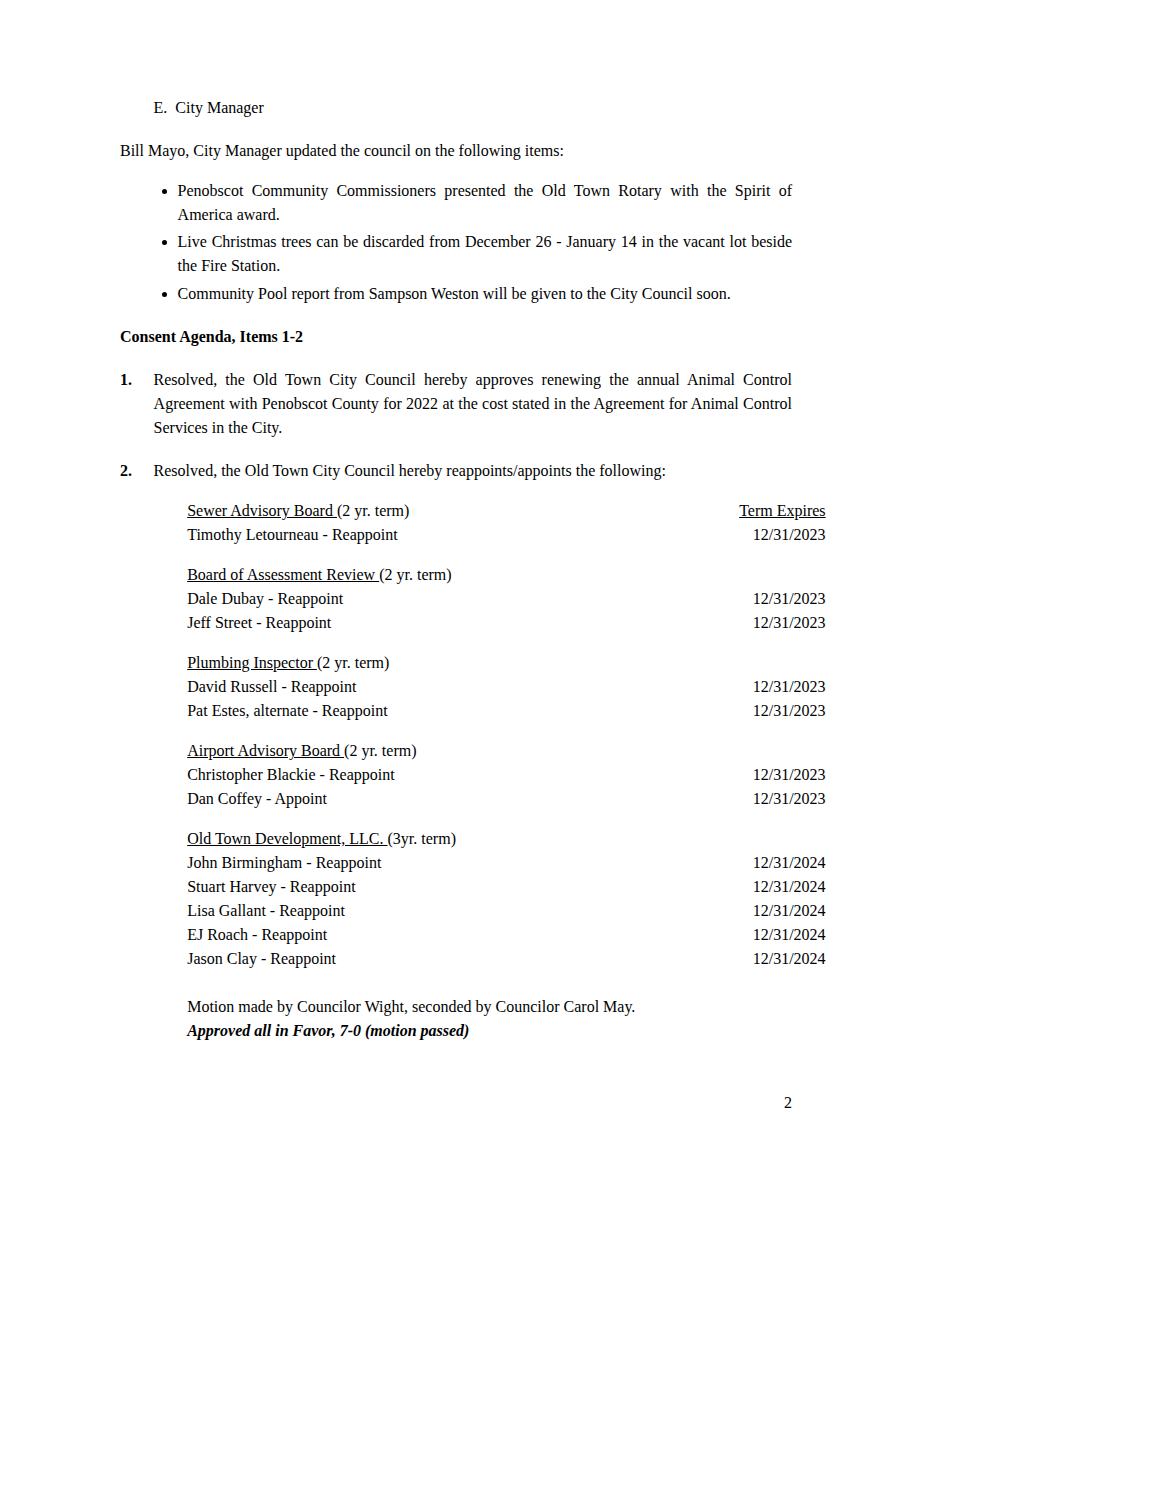E. City Manager
Bill Mayo, City Manager updated the council on the following items:
Penobscot Community Commissioners presented the Old Town Rotary with the Spirit of America award.
Live Christmas trees can be discarded from December 26 - January 14 in the vacant lot beside the Fire Station.
Community Pool report from Sampson Weston will be given to the City Council soon.
Consent Agenda, Items 1-2
Resolved, the Old Town City Council hereby approves renewing the annual Animal Control Agreement with Penobscot County for 2022 at the cost stated in the Agreement for Animal Control Services in the City.
Resolved, the Old Town City Council hereby reappoints/appoints the following:
| Sewer Advisory Board (2 yr. term) | Term Expires |
| Timothy Letourneau - Reappoint | 12/31/2023 |
| Board of Assessment Review (2 yr. term) | |
| Dale Dubay - Reappoint | 12/31/2023 |
| Jeff Street - Reappoint | 12/31/2023 |
| Plumbing Inspector (2 yr. term) | |
| David Russell - Reappoint | 12/31/2023 |
| Pat Estes, alternate - Reappoint | 12/31/2023 |
| Airport Advisory Board (2 yr. term) | |
| Christopher Blackie - Reappoint | 12/31/2023 |
| Dan Coffey - Appoint | 12/31/2023 |
| Old Town Development, LLC. (3yr. term) | |
| John Birmingham - Reappoint | 12/31/2024 |
| Stuart Harvey - Reappoint | 12/31/2024 |
| Lisa Gallant - Reappoint | 12/31/2024 |
| EJ Roach - Reappoint | 12/31/2024 |
| Jason Clay - Reappoint | 12/31/2024 |
Motion made by Councilor Wight, seconded by Councilor Carol May.
Approved all in Favor, 7-0 (motion passed)
2